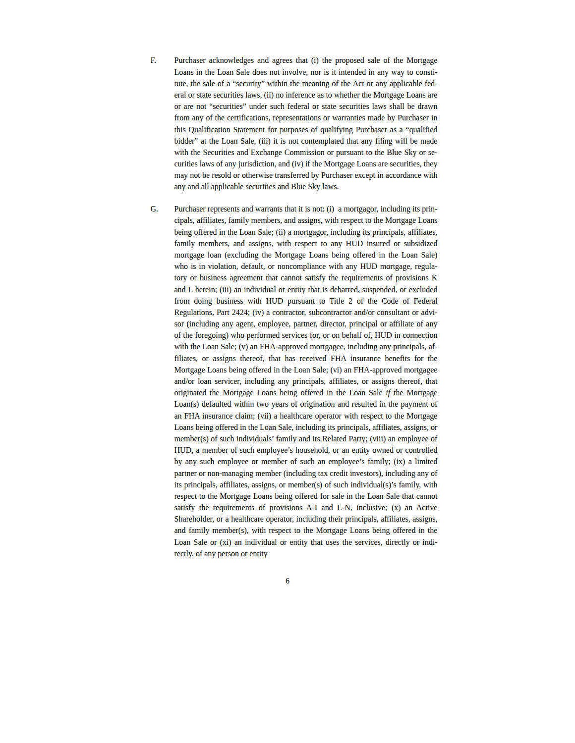F.
Purchaser acknowledges and agrees that (i) the proposed sale of the Mortgage Loans in the Loan Sale does not involve, nor is it intended in any way to constitute, the sale of a “security” within the meaning of the Act or any applicable federal or state securities laws, (ii) no inference as to whether the Mortgage Loans are or are not “securities” under such federal or state securities laws shall be drawn from any of the certifications, representations or warranties made by Purchaser in this Qualification Statement for purposes of qualifying Purchaser as a “qualified bidder” at the Loan Sale, (iii) it is not contemplated that any filing will be made with the Securities and Exchange Commission or pursuant to the Blue Sky or securities laws of any jurisdiction, and (iv) if the Mortgage Loans are securities, they may not be resold or otherwise transferred by Purchaser except in accordance with any and all applicable securities and Blue Sky laws.
G.
Purchaser represents and warrants that it is not: (i) a mortgagor, including its principals, affiliates, family members, and assigns, with respect to the Mortgage Loans being offered in the Loan Sale; (ii) a mortgagor, including its principals, affiliates, family members, and assigns, with respect to any HUD insured or subsidized mortgage loan (excluding the Mortgage Loans being offered in the Loan Sale) who is in violation, default, or noncompliance with any HUD mortgage, regulatory or business agreement that cannot satisfy the requirements of provisions K and L herein; (iii) an individual or entity that is debarred, suspended, or excluded from doing business with HUD pursuant to Title 2 of the Code of Federal Regulations, Part 2424; (iv) a contractor, subcontractor and/or consultant or advisor (including any agent, employee, partner, director, principal or affiliate of any of the foregoing) who performed services for, or on behalf of, HUD in connection with the Loan Sale; (v) an FHA-approved mortgagee, including any principals, affiliates, or assigns thereof, that has received FHA insurance benefits for the Mortgage Loans being offered in the Loan Sale; (vi) an FHA-approved mortgagee and/or loan servicer, including any principals, affiliates, or assigns thereof, that originated the Mortgage Loans being offered in the Loan Sale if the Mortgage Loan(s) defaulted within two years of origination and resulted in the payment of an FHA insurance claim; (vii) a healthcare operator with respect to the Mortgage Loans being offered in the Loan Sale, including its principals, affiliates, assigns, or member(s) of such individuals’ family and its Related Party; (viii) an employee of HUD, a member of such employee’s household, or an entity owned or controlled by any such employee or member of such an employee’s family; (ix) a limited partner or non-managing member (including tax credit investors), including any of its principals, affiliates, assigns, or member(s) of such individual(s)’s family, with respect to the Mortgage Loans being offered for sale in the Loan Sale that cannot satisfy the requirements of provisions A-I and L-N, inclusive; (x) an Active Shareholder, or a healthcare operator, including their principals, affiliates, assigns, and family member(s), with respect to the Mortgage Loans being offered in the Loan Sale or (xi) an individual or entity that uses the services, directly or indirectly, of any person or entity
6